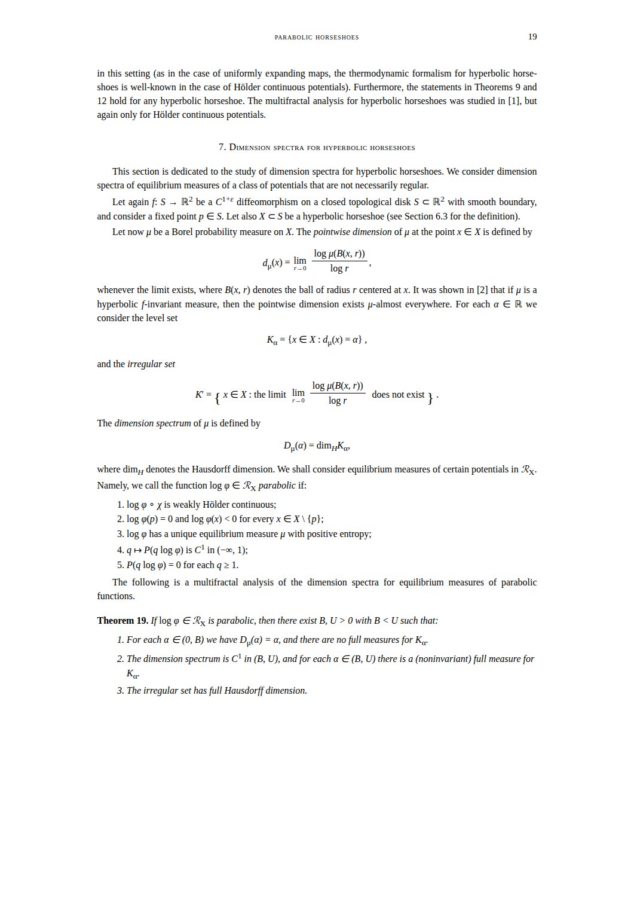parabolic horseshoes 19
in this setting (as in the case of uniformly expanding maps, the thermodynamic formalism for hyperbolic horseshoes is well-known in the case of Hölder continuous potentials). Furthermore, the statements in Theorems 9 and 12 hold for any hyperbolic horseshoe. The multifractal analysis for hyperbolic horseshoes was studied in [1], but again only for Hölder continuous potentials.
7. Dimension spectra for hyperbolic horseshoes
This section is dedicated to the study of dimension spectra for hyperbolic horseshoes. We consider dimension spectra of equilibrium measures of a class of potentials that are not necessarily regular.
Let again f: S → ℝ2 be a C1+ε diffeomorphism on a closed topological disk S ⊂ ℝ2 with smooth boundary, and consider a fixed point p ∈ S. Let also X ⊂ S be a hyperbolic horseshoe (see Section 6.3 for the definition).
Let now μ be a Borel probability measure on X. The pointwise dimension of μ at the point x ∈ X is defined by
dμ(x) = lim r→0 log μ(B(x, r)) log r,
whenever the limit exists, where B(x, r) denotes the ball of radius r centered at x. It was shown in [2] that if μ is a hyperbolic f-invariant measure, then the pointwise dimension exists μ-almost everywhere. For each α ∈ ℝ we consider the level set
Kα = {x ∈ X : dμ(x) = α} ,
and the irregular set
K′ = { x ∈ X : the limit lim r→0 log μ(B(x, r)) log r does not exist } .
The dimension spectrum of μ is defined by
Dμ(α) = dimHKα,
where dimH denotes the Hausdorff dimension. We shall consider equilibrium measures of certain potentials in ℛX. Namely, we call the function log φ ∈ ℛX parabolic if:
log φ ∘ χ is weakly Hölder continuous;
log φ(p) = 0 and log φ(x) < 0 for every x ∈ X \ {p};
log φ has a unique equilibrium measure μ with positive entropy;
q ↦ P(q log φ) is C1 in (−∞, 1);
P(q log φ) = 0 for each q ≥ 1.
The following is a multifractal analysis of the dimension spectra for equilibrium measures of parabolic functions.
Theorem 19. If log φ ∈ ℛX is parabolic, then there exist B, U > 0 with B < U such that:
For each α ∈ (0, B) we have Dμ(α) = α, and there are no full measures for Kα.
The dimension spectrum is C1 in (B, U), and for each α ∈ (B, U) there is a (noninvariant) full measure for Kα.
The irregular set has full Hausdorff dimension.